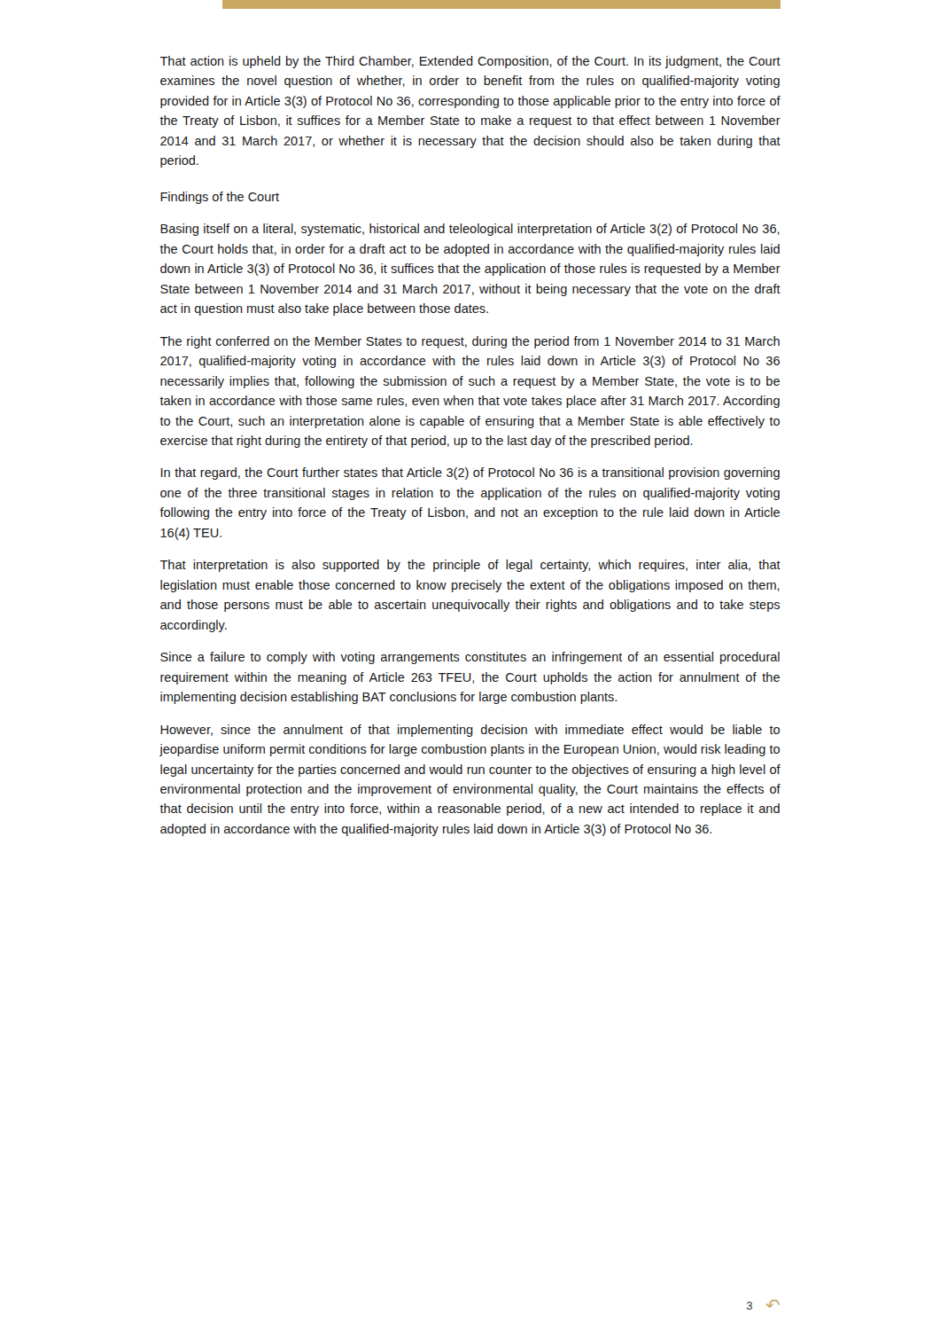That action is upheld by the Third Chamber, Extended Composition, of the Court. In its judgment, the Court examines the novel question of whether, in order to benefit from the rules on qualified-majority voting provided for in Article 3(3) of Protocol No 36, corresponding to those applicable prior to the entry into force of the Treaty of Lisbon, it suffices for a Member State to make a request to that effect between 1 November 2014 and 31 March 2017, or whether it is necessary that the decision should also be taken during that period.
Findings of the Court
Basing itself on a literal, systematic, historical and teleological interpretation of Article 3(2) of Protocol No 36, the Court holds that, in order for a draft act to be adopted in accordance with the qualified-majority rules laid down in Article 3(3) of Protocol No 36, it suffices that the application of those rules is requested by a Member State between 1 November 2014 and 31 March 2017, without it being necessary that the vote on the draft act in question must also take place between those dates.
The right conferred on the Member States to request, during the period from 1 November 2014 to 31 March 2017, qualified-majority voting in accordance with the rules laid down in Article 3(3) of Protocol No 36 necessarily implies that, following the submission of such a request by a Member State, the vote is to be taken in accordance with those same rules, even when that vote takes place after 31 March 2017. According to the Court, such an interpretation alone is capable of ensuring that a Member State is able effectively to exercise that right during the entirety of that period, up to the last day of the prescribed period.
In that regard, the Court further states that Article 3(2) of Protocol No 36 is a transitional provision governing one of the three transitional stages in relation to the application of the rules on qualified-majority voting following the entry into force of the Treaty of Lisbon, and not an exception to the rule laid down in Article 16(4) TEU.
That interpretation is also supported by the principle of legal certainty, which requires, inter alia, that legislation must enable those concerned to know precisely the extent of the obligations imposed on them, and those persons must be able to ascertain unequivocally their rights and obligations and to take steps accordingly.
Since a failure to comply with voting arrangements constitutes an infringement of an essential procedural requirement within the meaning of Article 263 TFEU, the Court upholds the action for annulment of the implementing decision establishing BAT conclusions for large combustion plants.
However, since the annulment of that implementing decision with immediate effect would be liable to jeopardise uniform permit conditions for large combustion plants in the European Union, would risk leading to legal uncertainty for the parties concerned and would run counter to the objectives of ensuring a high level of environmental protection and the improvement of environmental quality, the Court maintains the effects of that decision until the entry into force, within a reasonable period, of a new act intended to replace it and adopted in accordance with the qualified-majority rules laid down in Article 3(3) of Protocol No 36.
3 ↶